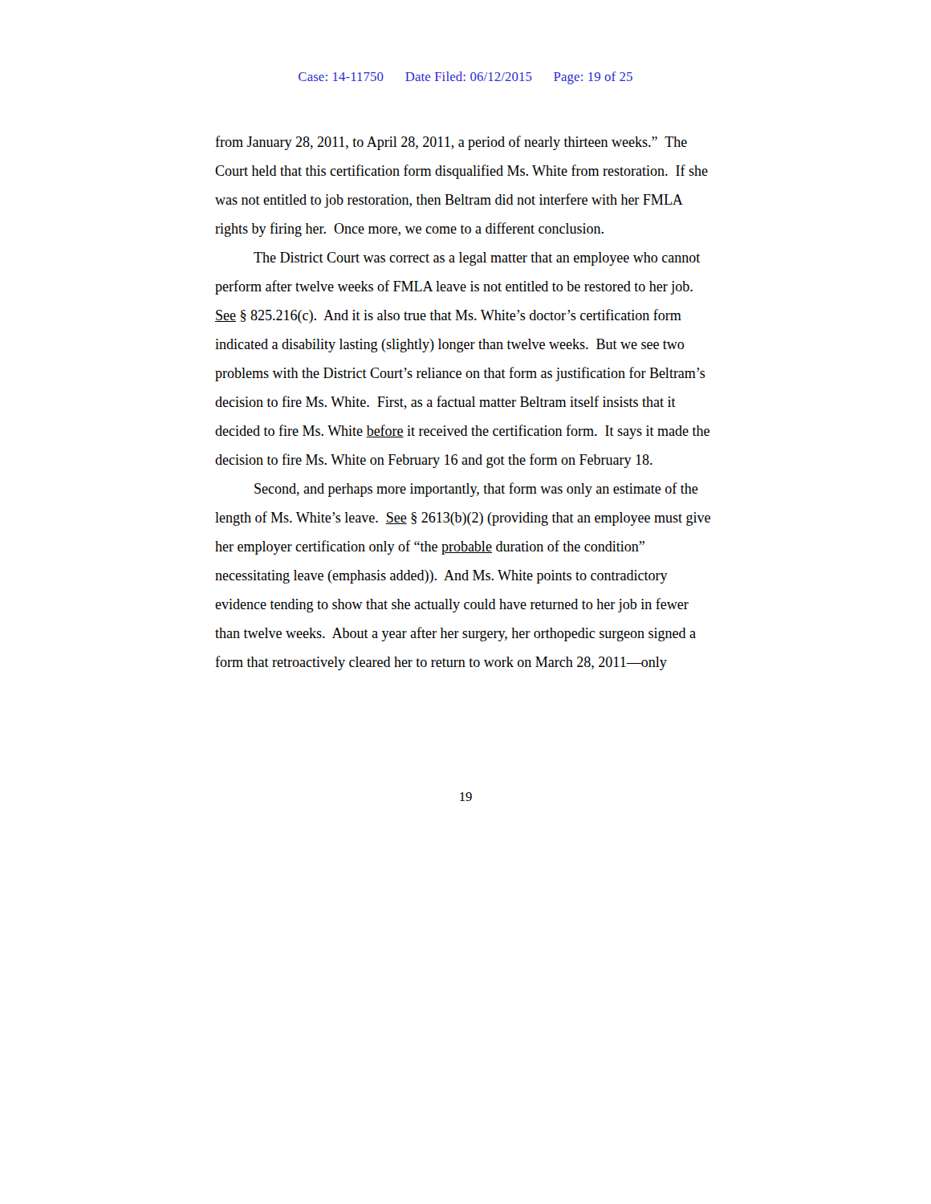Case: 14-11750 Date Filed: 06/12/2015 Page: 19 of 25
from January 28, 2011, to April 28, 2011, a period of nearly thirteen weeks.” The Court held that this certification form disqualified Ms. White from restoration. If she was not entitled to job restoration, then Beltram did not interfere with her FMLA rights by firing her. Once more, we come to a different conclusion.
The District Court was correct as a legal matter that an employee who cannot perform after twelve weeks of FMLA leave is not entitled to be restored to her job. See § 825.216(c). And it is also true that Ms. White’s doctor’s certification form indicated a disability lasting (slightly) longer than twelve weeks. But we see two problems with the District Court’s reliance on that form as justification for Beltram’s decision to fire Ms. White. First, as a factual matter Beltram itself insists that it decided to fire Ms. White before it received the certification form. It says it made the decision to fire Ms. White on February 16 and got the form on February 18.
Second, and perhaps more importantly, that form was only an estimate of the length of Ms. White’s leave. See § 2613(b)(2) (providing that an employee must give her employer certification only of “the probable duration of the condition” necessitating leave (emphasis added)). And Ms. White points to contradictory evidence tending to show that she actually could have returned to her job in fewer than twelve weeks. About a year after her surgery, her orthopedic surgeon signed a form that retroactively cleared her to return to work on March 28, 2011—only
19